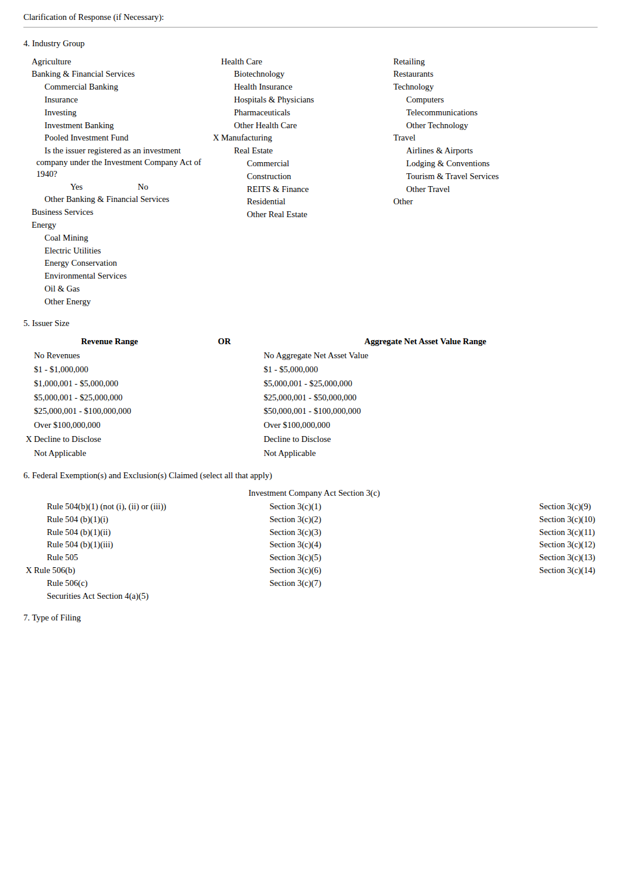Clarification of Response (if Necessary):
4. Industry Group
| Agriculture Banking & Financial Services Commercial Banking Insurance Investing Investment Banking Pooled Investment Fund Is the issuer registered as an investment company under the Investment Company Act of 1940? Yes No Other Banking & Financial Services Business Services Energy Coal Mining Electric Utilities Energy Conservation Environmental Services Oil & Gas Other Energy | Health Care Biotechnology Health Insurance Hospitals & Physicians Pharmaceuticals Other Health Care X Manufacturing Real Estate Commercial Construction REITS & Finance Residential Other Real Estate | Retailing Restaurants Technology Computers Telecommunications Other Technology Travel Airlines & Airports Lodging & Conventions Tourism & Travel Services Other Travel Other |
5. Issuer Size
| Revenue Range | OR | Aggregate Net Asset Value Range |
| No Revenues | | No Aggregate Net Asset Value |
| $1 - $1,000,000 | | $1 - $5,000,000 |
| $1,000,001 - $5,000,000 | | $5,000,001 - $25,000,000 |
| $5,000,001 - $25,000,000 | | $25,000,001 - $50,000,000 |
| $25,000,001 - $100,000,000 | | $50,000,001 - $100,000,000 |
| Over $100,000,000 | | Over $100,000,000 |
| X Decline to Disclose | | Decline to Disclose |
| Not Applicable | | Not Applicable |
6. Federal Exemption(s) and Exclusion(s) Claimed (select all that apply)
| | Investment Company Act Section 3(c) |
| Rule 504(b)(1) (not (i), (ii) or (iii)) Rule 504 (b)(1)(i) Rule 504 (b)(1)(ii) Rule 504 (b)(1)(iii) Rule 505 X Rule 506(b) Rule 506(c) Securities Act Section 4(a)(5) | Section 3(c)(1) Section 3(c)(2) Section 3(c)(3) Section 3(c)(4) Section 3(c)(5) Section 3(c)(6) Section 3(c)(7) | Section 3(c)(9) Section 3(c)(10) Section 3(c)(11) Section 3(c)(12) Section 3(c)(13) Section 3(c)(14) |
7. Type of Filing